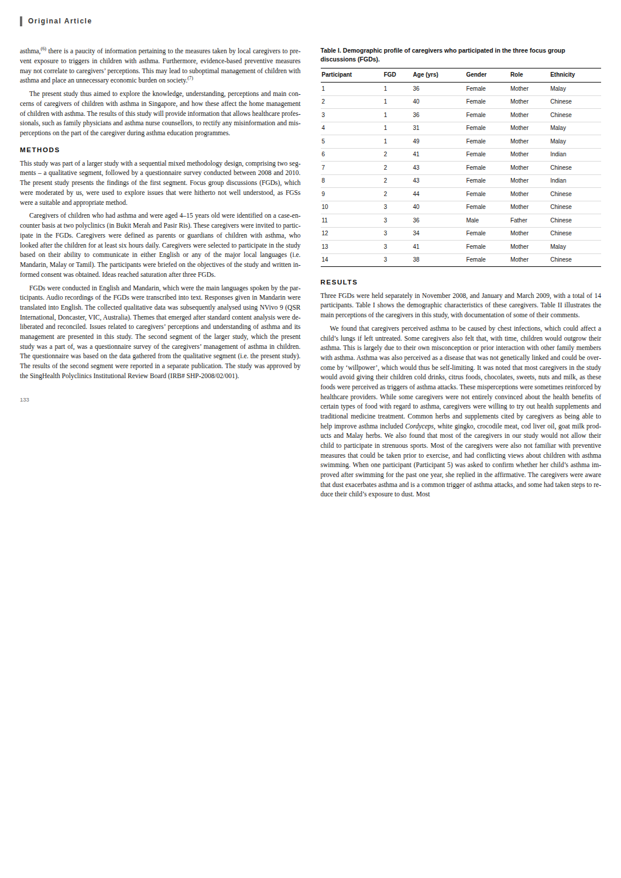Original Article
asthma,(6) there is a paucity of information pertaining to the measures taken by local caregivers to prevent exposure to triggers in children with asthma. Furthermore, evidence-based preventive measures may not correlate to caregivers’ perceptions. This may lead to suboptimal management of children with asthma and place an unnecessary economic burden on society.(7)
The present study thus aimed to explore the knowledge, understanding, perceptions and main concerns of caregivers of children with asthma in Singapore, and how these affect the home management of children with asthma. The results of this study will provide information that allows healthcare professionals, such as family physicians and asthma nurse counsellors, to rectify any misinformation and misperceptions on the part of the caregiver during asthma education programmes.
METHODS
This study was part of a larger study with a sequential mixed methodology design, comprising two segments – a qualitative segment, followed by a questionnaire survey conducted between 2008 and 2010. The present study presents the findings of the first segment. Focus group discussions (FGDs), which were moderated by us, were used to explore issues that were hitherto not well understood, as FGSs were a suitable and appropriate method.
Caregivers of children who had asthma and were aged 4–15 years old were identified on a case-encounter basis at two polyclinics (in Bukit Merah and Pasir Ris). These caregivers were invited to participate in the FGDs. Caregivers were defined as parents or guardians of children with asthma, who looked after the children for at least six hours daily. Caregivers were selected to participate in the study based on their ability to communicate in either English or any of the major local languages (i.e. Mandarin, Malay or Tamil). The participants were briefed on the objectives of the study and written informed consent was obtained. Ideas reached saturation after three FGDs.
FGDs were conducted in English and Mandarin, which were the main languages spoken by the participants. Audio recordings of the FGDs were transcribed into text. Responses given in Mandarin were translated into English. The collected qualitative data was subsequently analysed using NVivo 9 (QSR International, Doncaster, VIC, Australia). Themes that emerged after standard content analysis were deliberated and reconciled. Issues related to caregivers’ perceptions and understanding of asthma and its management are presented in this study. The second segment of the larger study, which the present study was a part of, was a questionnaire survey of the caregivers’ management of asthma in children. The questionnaire was based on the data gathered from the qualitative segment (i.e. the present study). The results of the second segment were reported in a separate publication. The study was approved by the SingHealth Polyclinics Institutional Review Board (IRB# SHP-2008/02/001).
133
Table I. Demographic profile of caregivers who participated in the three focus group discussions (FGDs).
| Participant | FGD | Age (yrs) | Gender | Role | Ethnicity |
| --- | --- | --- | --- | --- | --- |
| 1 | 1 | 36 | Female | Mother | Malay |
| 2 | 1 | 40 | Female | Mother | Chinese |
| 3 | 1 | 36 | Female | Mother | Chinese |
| 4 | 1 | 31 | Female | Mother | Malay |
| 5 | 1 | 49 | Female | Mother | Malay |
| 6 | 2 | 41 | Female | Mother | Indian |
| 7 | 2 | 43 | Female | Mother | Chinese |
| 8 | 2 | 43 | Female | Mother | Indian |
| 9 | 2 | 44 | Female | Mother | Chinese |
| 10 | 3 | 40 | Female | Mother | Chinese |
| 11 | 3 | 36 | Male | Father | Chinese |
| 12 | 3 | 34 | Female | Mother | Chinese |
| 13 | 3 | 41 | Female | Mother | Malay |
| 14 | 3 | 38 | Female | Mother | Chinese |
RESULTS
Three FGDs were held separately in November 2008, and January and March 2009, with a total of 14 participants. Table I shows the demographic characteristics of these caregivers. Table II illustrates the main perceptions of the caregivers in this study, with documentation of some of their comments.
We found that caregivers perceived asthma to be caused by chest infections, which could affect a child’s lungs if left untreated. Some caregivers also felt that, with time, children would outgrow their asthma. This is largely due to their own misconception or prior interaction with other family members with asthma. Asthma was also perceived as a disease that was not genetically linked and could be overcome by ‘willpower’, which would thus be self-limiting. It was noted that most caregivers in the study would avoid giving their children cold drinks, citrus foods, chocolates, sweets, nuts and milk, as these foods were perceived as triggers of asthma attacks. These misperceptions were sometimes reinforced by healthcare providers. While some caregivers were not entirely convinced about the health benefits of certain types of food with regard to asthma, caregivers were willing to try out health supplements and traditional medicine treatment. Common herbs and supplements cited by caregivers as being able to help improve asthma included Cordyceps, white gingko, crocodile meat, cod liver oil, goat milk products and Malay herbs. We also found that most of the caregivers in our study would not allow their child to participate in strenuous sports. Most of the caregivers were also not familiar with preventive measures that could be taken prior to exercise, and had conflicting views about children with asthma swimming. When one participant (Participant 5) was asked to confirm whether her child’s asthma improved after swimming for the past one year, she replied in the affirmative. The caregivers were aware that dust exacerbates asthma and is a common trigger of asthma attacks, and some had taken steps to reduce their child’s exposure to dust. Most